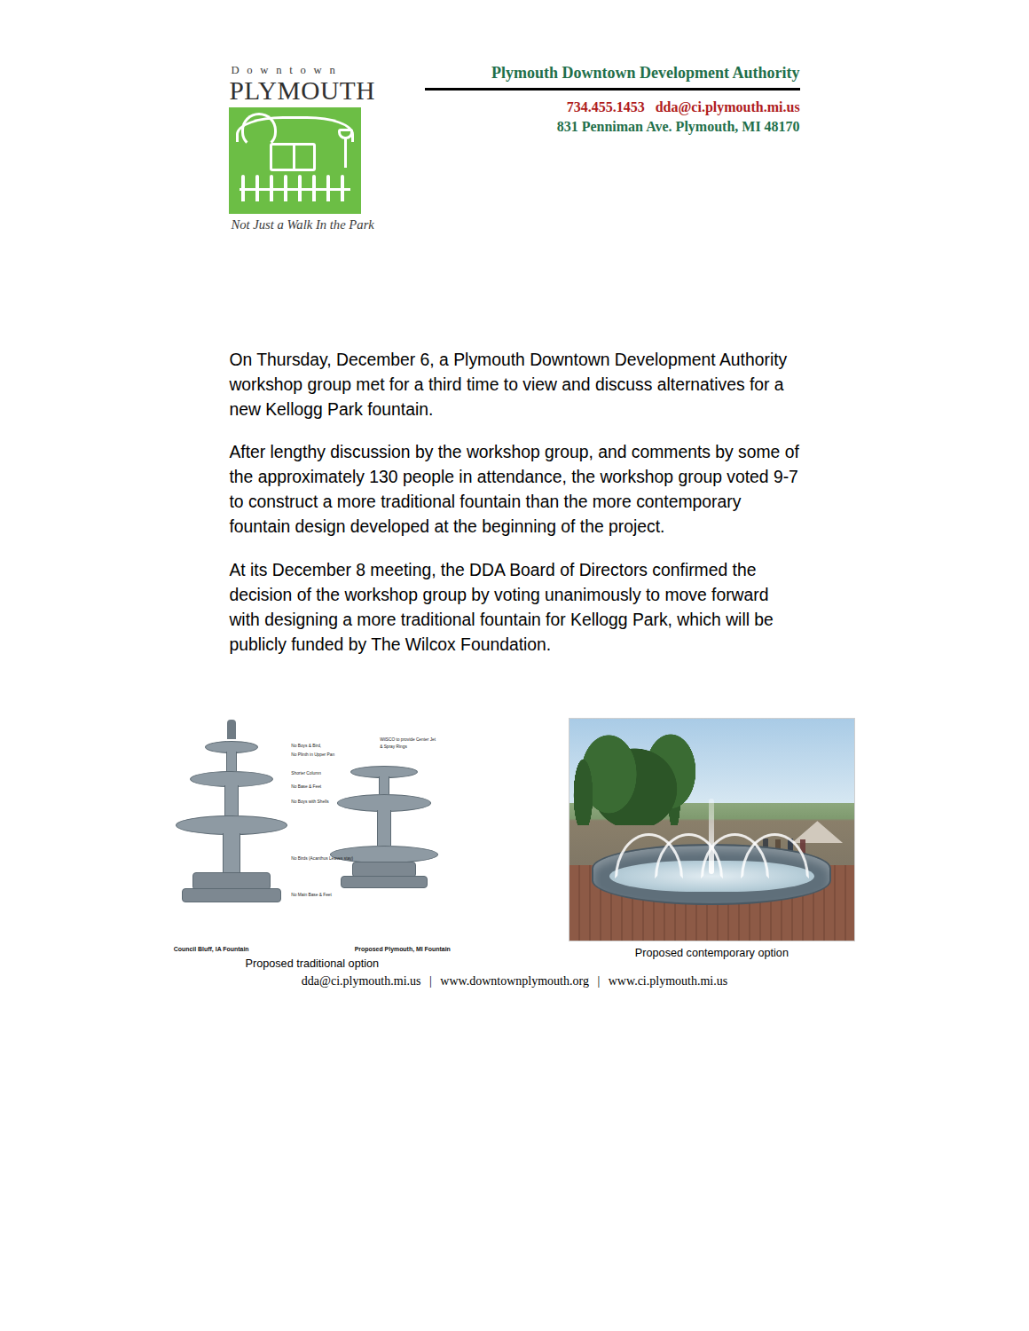D o w n t o w n
PLYMOUTH
Not Just a Walk In the Park
Plymouth Downtown Development Authority
734.455.1453 dda@ci.plymouth.mi.us
831 Penniman Ave. Plymouth, MI 48170
On Thursday, December 6, a Plymouth Downtown Development Authority workshop group met for a third time to view and discuss alternatives for a new Kellogg Park fountain.
After lengthy discussion by the workshop group, and comments by some of the approximately 130 people in attendance, the workshop group voted 9-7 to construct a more traditional fountain than the more contemporary fountain design developed at the beginning of the project.
At its December 8 meeting, the DDA Board of Directors confirmed the decision of the workshop group by voting unanimously to move forward with designing a more traditional fountain for Kellogg Park, which will be publicly funded by The Wilcox Foundation.
No Boys & Bird, No Plinth in Upper Pan Shorter Column No Base & Feet No Boys with Shells No Birds (Acanthus Leaves stay) No Main Base & Feet WilSCO to provide Center Jet & Spray Rings
Council Bluff, IA Fountain Proposed Plymouth, MI Fountain
Proposed traditional option
Proposed contemporary option
dda@ci.plymouth.mi.us | www.downtownplymouth.org | www.ci.plymouth.mi.us